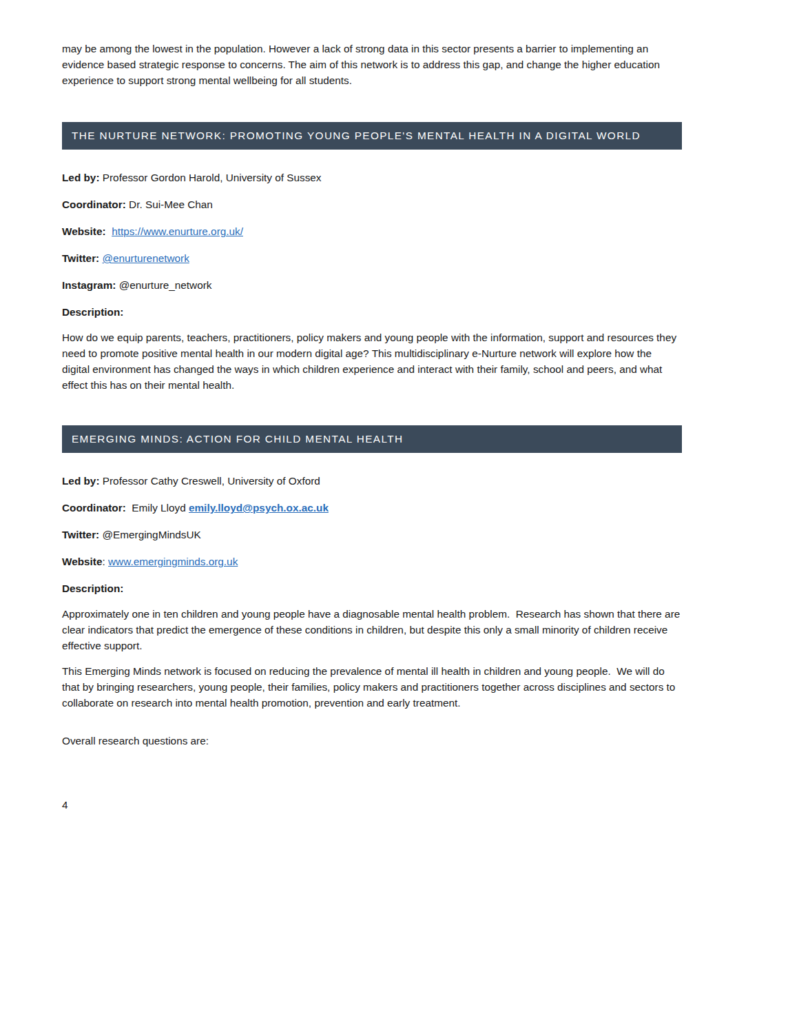may be among the lowest in the population. However a lack of strong data in this sector presents a barrier to implementing an evidence based strategic response to concerns. The aim of this network is to address this gap, and change the higher education experience to support strong mental wellbeing for all students.
The Nurture Network: Promoting Young People's Mental Health in a Digital World
Led by: Professor Gordon Harold, University of Sussex
Coordinator: Dr. Sui-Mee Chan
Website: https://www.enurture.org.uk/
Twitter: @enurturenetwork
Instagram: @enurture_network
Description:
How do we equip parents, teachers, practitioners, policy makers and young people with the information, support and resources they need to promote positive mental health in our modern digital age? This multidisciplinary e-Nurture network will explore how the digital environment has changed the ways in which children experience and interact with their family, school and peers, and what effect this has on their mental health.
Emerging Minds: Action for Child Mental Health
Led by: Professor Cathy Creswell, University of Oxford
Coordinator: Emily Lloyd emily.lloyd@psych.ox.ac.uk
Twitter: @EmergingMindsUK
Website: www.emergingminds.org.uk
Description:
Approximately one in ten children and young people have a diagnosable mental health problem. Research has shown that there are clear indicators that predict the emergence of these conditions in children, but despite this only a small minority of children receive effective support.
This Emerging Minds network is focused on reducing the prevalence of mental ill health in children and young people. We will do that by bringing researchers, young people, their families, policy makers and practitioners together across disciplines and sectors to collaborate on research into mental health promotion, prevention and early treatment.
Overall research questions are:
4